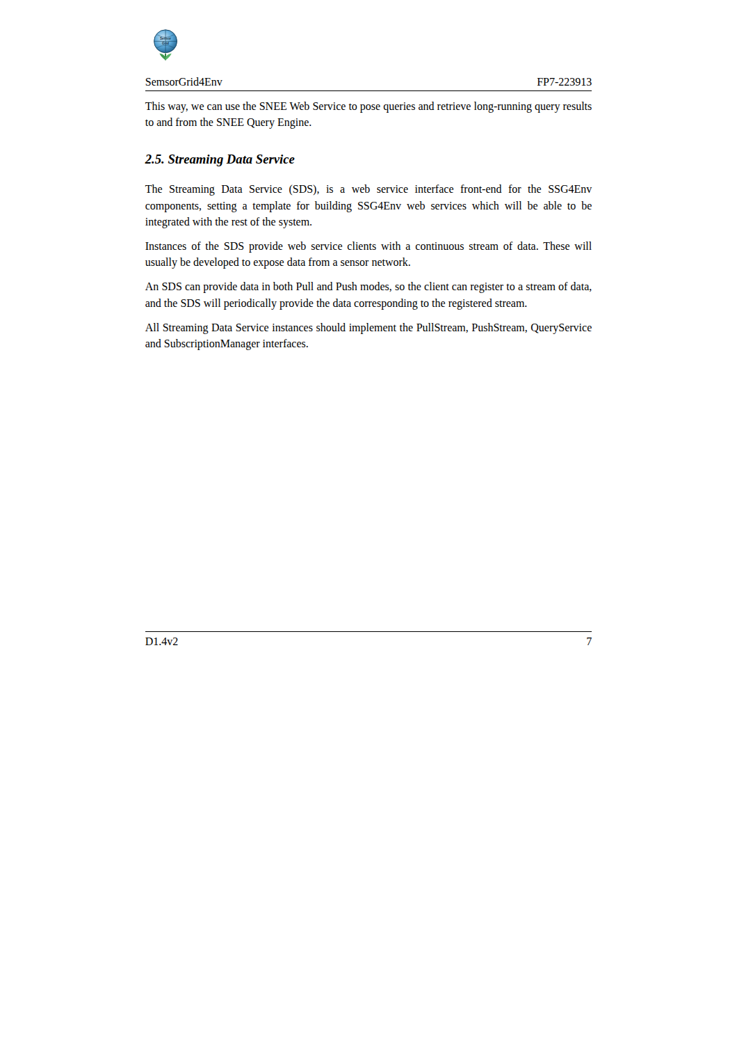Sensor Grid
SemsorGrid4Env
FP7-223913
This way, we can use the SNEE Web Service to pose queries and retrieve long-running query results to and from the SNEE Query Engine.
2.5. Streaming Data Service
The Streaming Data Service (SDS), is a web service interface front-end for the SSG4Env components, setting a template for building SSG4Env web services which will be able to be integrated with the rest of the system.
Instances of the SDS provide web service clients with a continuous stream of data. These will usually be developed to expose data from a sensor network.
An SDS can provide data in both Pull and Push modes, so the client can register to a stream of data, and the SDS will periodically provide the data corresponding to the registered stream.
All Streaming Data Service instances should implement the PullStream, PushStream, QueryService and SubscriptionManager interfaces.
D1.4v2
7